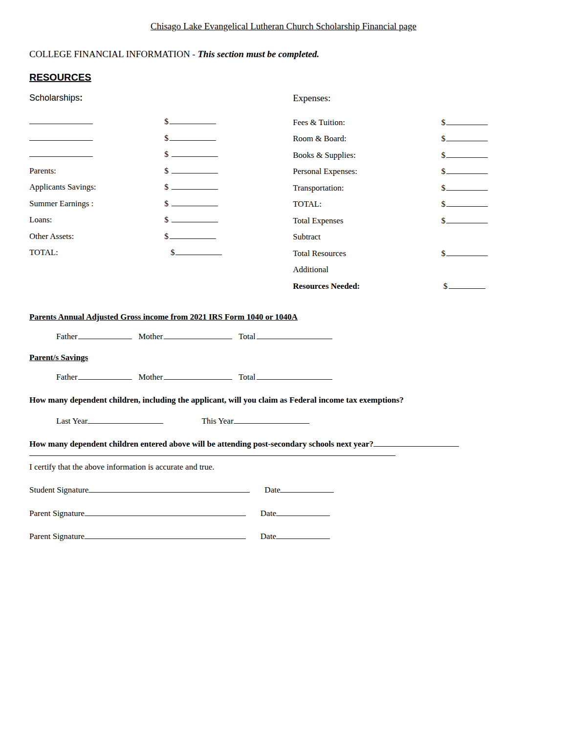Chisago Lake Evangelical Lutheran Church Scholarship Financial page
COLLEGE FINANCIAL INFORMATION - This section must be completed.
RESOURCES
Scholarships:
| | $ |
| | $ |
| | $ |
| Parents: | $ |
| Applicants Savings: | $ |
| Summer Earnings : | $ |
| Loans: | $ |
| Other Assets: | $ |
| TOTAL: | $ |
Expenses:
| Fees & Tuition: | $ |
| Room & Board: | $ |
| Books & Supplies: | $ |
| Personal Expenses: | $ |
| Transportation: | $ |
| TOTAL: | $ |
| Total Expenses | $ |
| Subtract | |
| Total Resources | $ |
| Additional | |
| Resources Needed: | $ |
Parents Annual Adjusted Gross income from 2021 IRS Form 1040 or 1040A
Father Mother Total
Parent/s Savings
Father Mother Total
How many dependent children, including the applicant, will you claim as Federal income tax exemptions?
Last Year This Year
How many dependent children entered above will be attending post-secondary schools next year?
I certify that the above information is accurate and true.
Student Signature Date
Parent Signature Date
Parent Signature Date